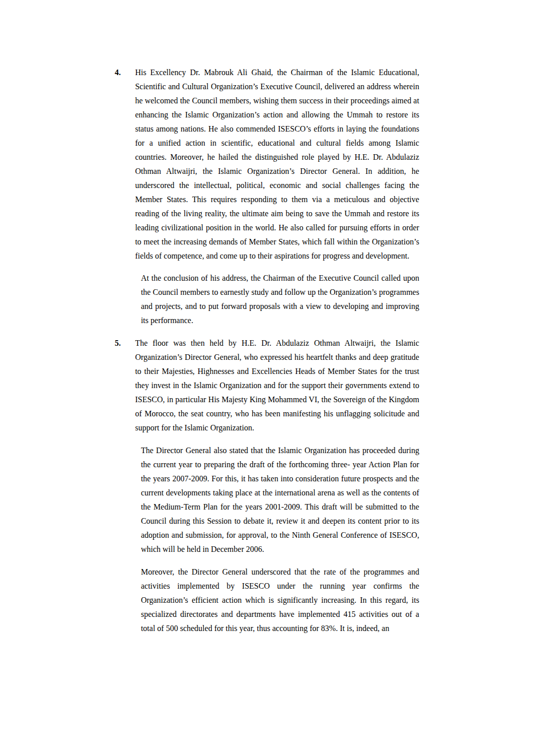His Excellency Dr. Mabrouk Ali Ghaid, the Chairman of the Islamic Educational, Scientific and Cultural Organization’s Executive Council, delivered an address wherein he welcomed the Council members, wishing them success in their proceedings aimed at enhancing the Islamic Organization’s action and allowing the Ummah to restore its status among nations. He also commended ISESCO’s efforts in laying the foundations for a unified action in scientific, educational and cultural fields among Islamic countries. Moreover, he hailed the distinguished role played by H.E. Dr. Abdulaziz Othman Altwaijri, the Islamic Organization’s Director General. In addition, he underscored the intellectual, political, economic and social challenges facing the Member States. This requires responding to them via a meticulous and objective reading of the living reality, the ultimate aim being to save the Ummah and restore its leading civilizational position in the world. He also called for pursuing efforts in order to meet the increasing demands of Member States, which fall within the Organization’s fields of competence, and come up to their aspirations for progress and development.
At the conclusion of his address, the Chairman of the Executive Council called upon the Council members to earnestly study and follow up the Organization’s programmes and projects, and to put forward proposals with a view to developing and improving its performance.
The floor was then held by H.E. Dr. Abdulaziz Othman Altwaijri, the Islamic Organization’s Director General, who expressed his heartfelt thanks and deep gratitude to their Majesties, Highnesses and Excellencies Heads of Member States for the trust they invest in the Islamic Organization and for the support their governments extend to ISESCO, in particular His Majesty King Mohammed VI, the Sovereign of the Kingdom of Morocco, the seat country, who has been manifesting his unflagging solicitude and support for the Islamic Organization.
The Director General also stated that the Islamic Organization has proceeded during the current year to preparing the draft of the forthcoming three- year Action Plan for the years 2007-2009. For this, it has taken into consideration future prospects and the current developments taking place at the international arena as well as the contents of the Medium-Term Plan for the years 2001-2009. This draft will be submitted to the Council during this Session to debate it, review it and deepen its content prior to its adoption and submission, for approval, to the Ninth General Conference of ISESCO, which will be held in December 2006.
Moreover, the Director General underscored that the rate of the programmes and activities implemented by ISESCO under the running year confirms the Organization’s efficient action which is significantly increasing. In this regard, its specialized directorates and departments have implemented 415 activities out of a total of 500 scheduled for this year, thus accounting for 83%. It is, indeed, an